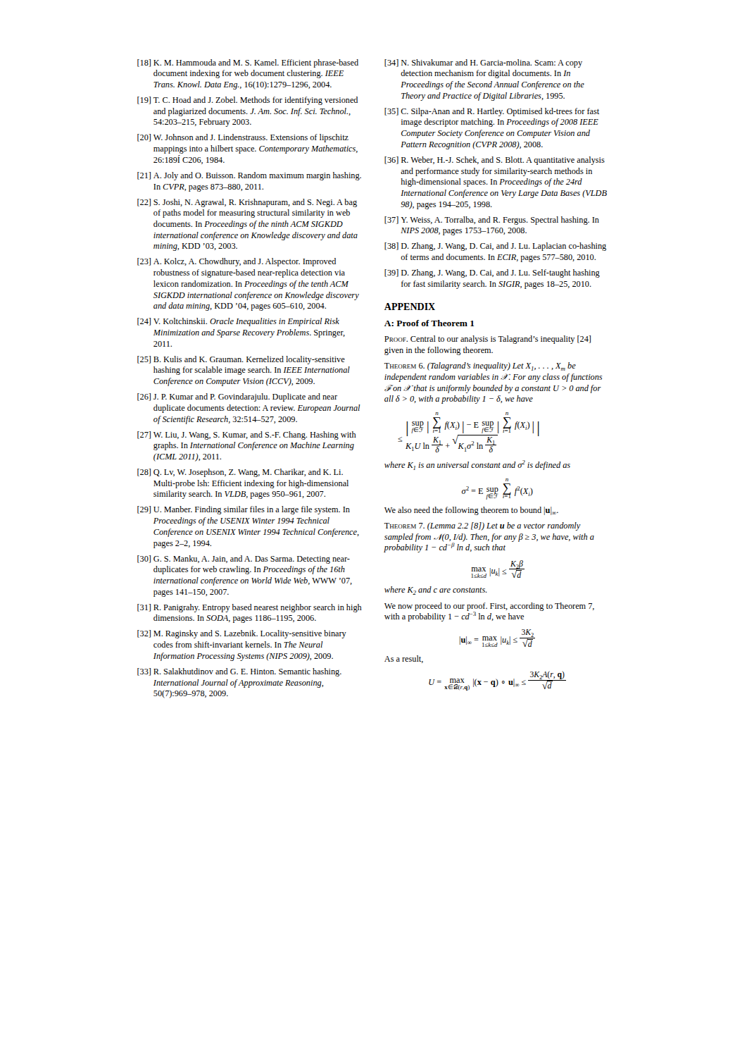[18] K. M. Hammouda and M. S. Kamel. Efficient phrase-based document indexing for web document clustering. IEEE Trans. Knowl. Data Eng., 16(10):1279–1296, 2004.
[19] T. C. Hoad and J. Zobel. Methods for identifying versioned and plagiarized documents. J. Am. Soc. Inf. Sci. Technol., 54:203–215, February 2003.
[20] W. Johnson and J. Lindenstrauss. Extensions of lipschitz mappings into a hilbert space. Contemporary Mathematics, 26:189Í C206, 1984.
[21] A. Joly and O. Buisson. Random maximum margin hashing. In CVPR, pages 873–880, 2011.
[22] S. Joshi, N. Agrawal, R. Krishnapuram, and S. Negi. A bag of paths model for measuring structural similarity in web documents. In Proceedings of the ninth ACM SIGKDD international conference on Knowledge discovery and data mining, KDD ’03, 2003.
[23] A. Kolcz, A. Chowdhury, and J. Alspector. Improved robustness of signature-based near-replica detection via lexicon randomization. In Proceedings of the tenth ACM SIGKDD international conference on Knowledge discovery and data mining, KDD ’04, pages 605–610, 2004.
[24] V. Koltchinskii. Oracle Inequalities in Empirical Risk Minimization and Sparse Recovery Problems. Springer, 2011.
[25] B. Kulis and K. Grauman. Kernelized locality-sensitive hashing for scalable image search. In IEEE International Conference on Computer Vision (ICCV), 2009.
[26] J. P. Kumar and P. Govindarajulu. Duplicate and near duplicate documents detection: A review. European Journal of Scientific Research, 32:514–527, 2009.
[27] W. Liu, J. Wang, S. Kumar, and S.-F. Chang. Hashing with graphs. In International Conference on Machine Learning (ICML 2011), 2011.
[28] Q. Lv, W. Josephson, Z. Wang, M. Charikar, and K. Li. Multi-probe lsh: Efficient indexing for high-dimensional similarity search. In VLDB, pages 950–961, 2007.
[29] U. Manber. Finding similar files in a large file system. In Proceedings of the USENIX Winter 1994 Technical Conference on USENIX Winter 1994 Technical Conference, pages 2–2, 1994.
[30] G. S. Manku, A. Jain, and A. Das Sarma. Detecting near-duplicates for web crawling. In Proceedings of the 16th international conference on World Wide Web, WWW ’07, pages 141–150, 2007.
[31] R. Panigrahy. Entropy based nearest neighbor search in high dimensions. In SODA, pages 1186–1195, 2006.
[32] M. Raginsky and S. Lazebnik. Locality-sensitive binary codes from shift-invariant kernels. In The Neural Information Processing Systems (NIPS 2009), 2009.
[33] R. Salakhutdinov and G. E. Hinton. Semantic hashing. International Journal of Approximate Reasoning, 50(7):969–978, 2009.
[34] N. Shivakumar and H. Garcia-molina. Scam: A copy detection mechanism for digital documents. In In Proceedings of the Second Annual Conference on the Theory and Practice of Digital Libraries, 1995.
[35] C. Silpa-Anan and R. Hartley. Optimised kd-trees for fast image descriptor matching. In Proceedings of 2008 IEEE Computer Society Conference on Computer Vision and Pattern Recognition (CVPR 2008), 2008.
[36] R. Weber, H.-J. Schek, and S. Blott. A quantitative analysis and performance study for similarity-search methods in high-dimensional spaces. In Proceedings of the 24rd International Conference on Very Large Data Bases (VLDB 98), pages 194–205, 1998.
[37] Y. Weiss, A. Torralba, and R. Fergus. Spectral hashing. In NIPS 2008, pages 1753–1760, 2008.
[38] D. Zhang, J. Wang, D. Cai, and J. Lu. Laplacian co-hashing of terms and documents. In ECIR, pages 577–580, 2010.
[39] D. Zhang, J. Wang, D. Cai, and J. Lu. Self-taught hashing for fast similarity search. In SIGIR, pages 18–25, 2010.
APPENDIX
A: Proof of Theorem 1
Proof. Central to our analysis is Talagrand’s inequality [24] given in the following theorem.
Theorem 6. (Talagrand’s inequality) Let X1, . . . , Xm be independent random variables in 𝒳. For any class of functions ℱ on 𝒳 that is uniformly bounded by a constant U > 0 and for all δ > 0, with a probability 1 − δ, we have
| sup f∈ℱ | n∑i=1 f(Xi) | − E sup f∈ℱ | n∑i=1 f(Xi) | |
≤
K1U ln K1 δ + K1σ2 ln K1 δ
where K1 is an universal constant and σ2 is defined as
σ2 = E sup f∈ℱ n∑i=1 f2(Xi)
We also need the following theorem to bound |u|∞.
Theorem 7. (Lemma 2.2 [8]) Let u be a vector randomly sampled from 𝒩(0, I/d). Then, for any β ≥ 3, we have, with a probability 1 − cd−β ln d, such that
max 1≤k≤d |uk| ≤ K2β d
where K2 and c are constants.
We now proceed to our proof. First, according to Theorem 7, with a probability 1 − cd−3 ln d, we have
|u|∞ = max 1≤k≤d |uk| ≤ 3K2 d
As a result,
U = max x∈𝒟(r,q) |(x − q) ∘ u|∞ ≤ 3K2A(r, q) d